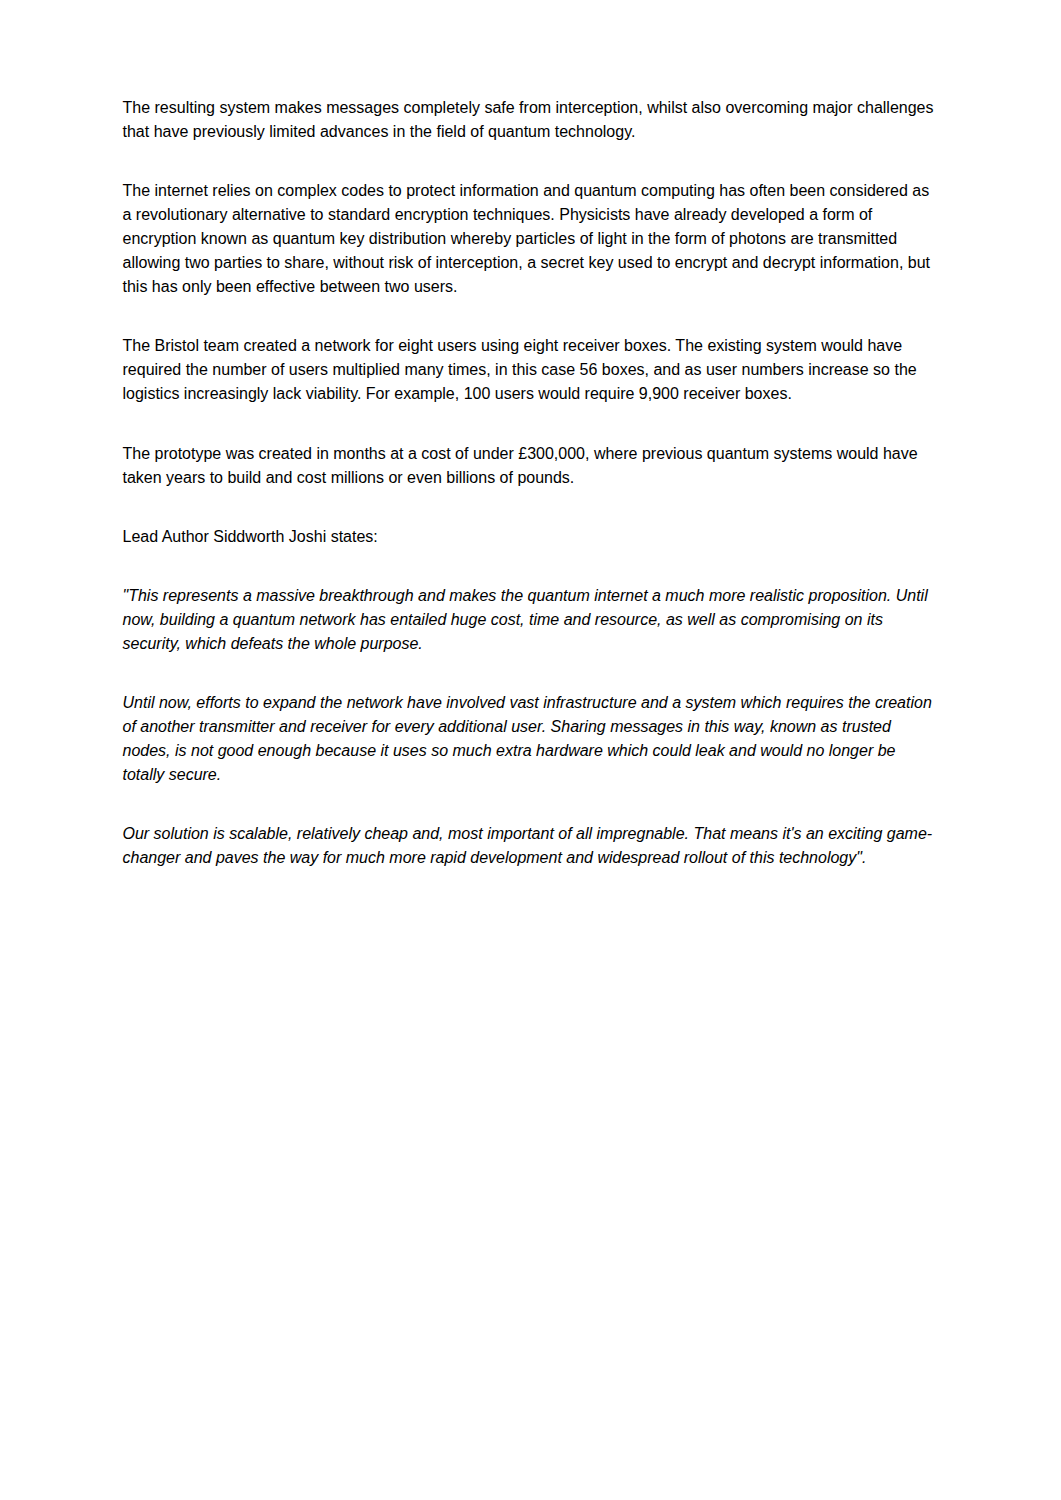The resulting system makes messages completely safe from interception, whilst also overcoming major challenges that have previously limited advances in the field of quantum technology.
The internet relies on complex codes to protect information and quantum computing has often been considered as a revolutionary alternative to standard encryption techniques. Physicists have already developed a form of encryption known as quantum key distribution whereby particles of light in the form of photons are transmitted allowing two parties to share, without risk of interception, a secret key used to encrypt and decrypt information, but this has only been effective between two users.
The Bristol team created a network for eight users using eight receiver boxes. The existing system would have required the number of users multiplied many times, in this case 56 boxes, and as user numbers increase so the logistics increasingly lack viability. For example, 100 users would require 9,900 receiver boxes.
The prototype was created in months at a cost of under £300,000, where previous quantum systems would have taken years to build and cost millions or even billions of pounds.
Lead Author Siddworth Joshi states:
"This represents a massive breakthrough and makes the quantum internet a much more realistic proposition. Until now, building a quantum network has entailed huge cost, time and resource, as well as compromising on its security, which defeats the whole purpose.
Until now, efforts to expand the network have involved vast infrastructure and a system which requires the creation of another transmitter and receiver for every additional user. Sharing messages in this way, known as trusted nodes, is not good enough because it uses so much extra hardware which could leak and would no longer be totally secure.
Our solution is scalable, relatively cheap and, most important of all impregnable. That means it's an exciting game-changer and paves the way for much more rapid development and widespread rollout of this technology".